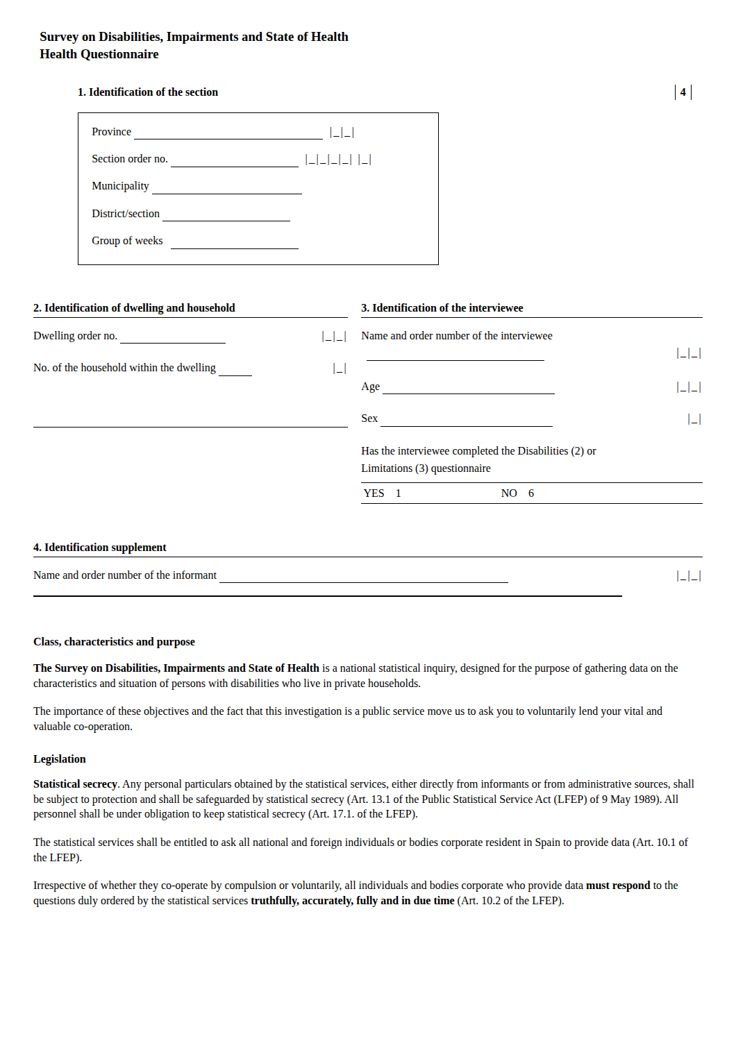Survey on Disabilities, Impairments and State of HealthHealth Questionnaire
4 1. Identification of the section
Province |_|_|
Section order no. |_|_|_|_| |_|
Municipality
District/section
Group of weeks
| 2. Identification of dwelling and household Dwelling order no. /_/_/ No. of the household within the dwelling /_/ | | 3. Identification of the interviewee Name and order number of the interviewee /_/_/ Age /_/_/ Sex /_/ Has the interviewee completed the Disabilities (2) or Limitations (3) questionnaire YES 1 NO 6 |
4. Identification supplement
Name and order number of the informant |_|_|
Class, characteristics and purpose
The Survey on Disabilities, Impairments and State of Health is a national statistical inquiry, designed for the purpose of gathering data on the characteristics and situation of persons with disabilities who live in private households.
The importance of these objectives and the fact that this investigation is a public service move us to ask you to voluntarily lend your vital and valuable co-operation.
Legislation
Statistical secrecy. Any personal particulars obtained by the statistical services, either directly from informants or from administrative sources, shall be subject to protection and shall be safeguarded by statistical secrecy (Art. 13.1 of the Public Statistical Service Act (LFEP) of 9 May 1989). All personnel shall be under obligation to keep statistical secrecy (Art. 17.1. of the LFEP).
The statistical services shall be entitled to ask all national and foreign individuals or bodies corporate resident in Spain to provide data (Art. 10.1 of the LFEP).
Irrespective of whether they co-operate by compulsion or voluntarily, all individuals and bodies corporate who provide data must respond to the questions duly ordered by the statistical services truthfully, accurately, fully and in due time (Art. 10.2 of the LFEP).